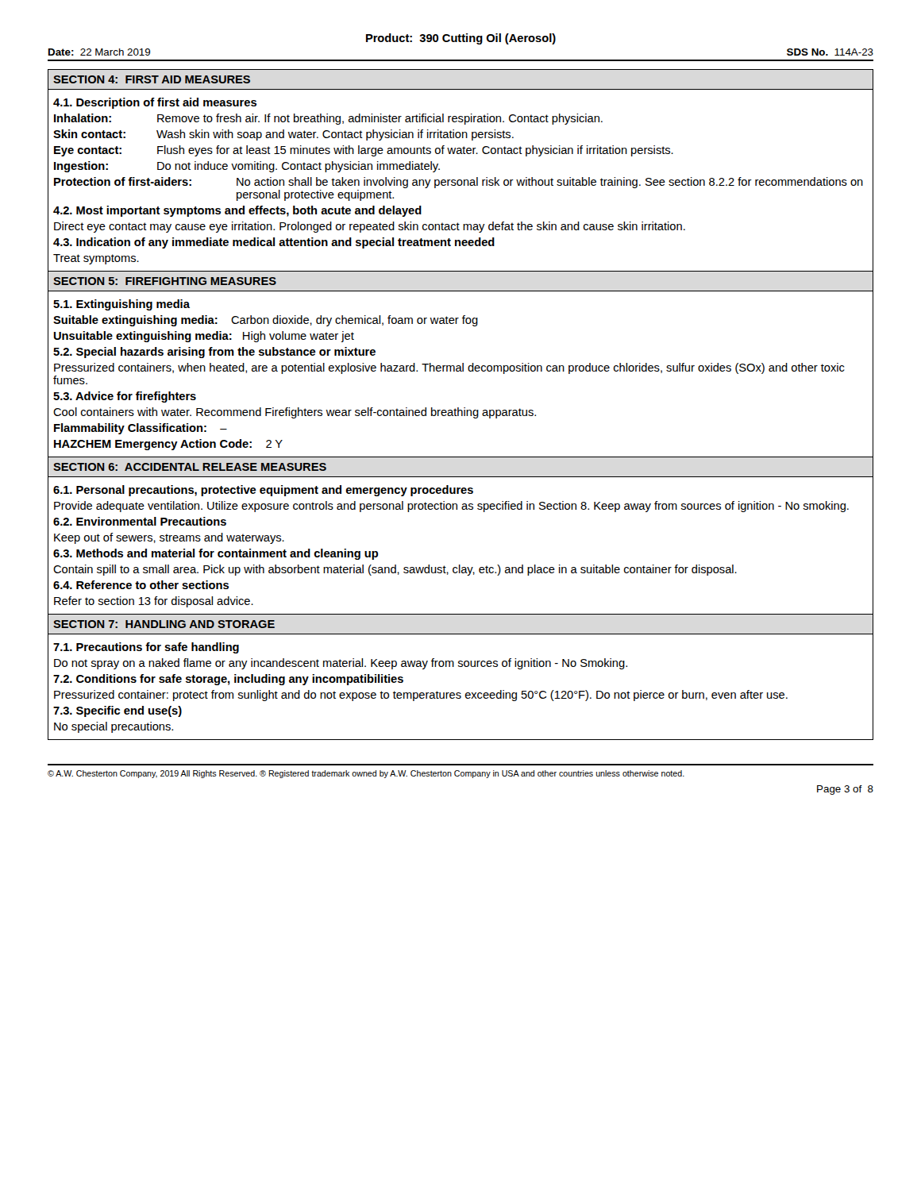Product: 390 Cutting Oil (Aerosol)
Date: 22 March 2019
SDS No. 114A-23
| SECTION 4: FIRST AID MEASURES |
| 4.1. Description of first aid measures Inhalation: Remove to fresh air. If not breathing, administer artificial respiration. Contact physician. Skin contact: Wash skin with soap and water. Contact physician if irritation persists. Eye contact: Flush eyes for at least 15 minutes with large amounts of water. Contact physician if irritation persists. Ingestion: Do not induce vomiting. Contact physician immediately. Protection of first-aiders: No action shall be taken involving any personal risk or without suitable training. See section 8.2.2 for recommendations on personal protective equipment. 4.2. Most important symptoms and effects, both acute and delayed Direct eye contact may cause eye irritation. Prolonged or repeated skin contact may defat the skin and cause skin irritation. 4.3. Indication of any immediate medical attention and special treatment needed Treat symptoms. |
| SECTION 5: FIREFIGHTING MEASURES |
| 5.1. Extinguishing media Suitable extinguishing media: Carbon dioxide, dry chemical, foam or water fog Unsuitable extinguishing media: High volume water jet 5.2. Special hazards arising from the substance or mixture Pressurized containers, when heated, are a potential explosive hazard. Thermal decomposition can produce chlorides, sulfur oxides (SOx) and other toxic fumes. 5.3. Advice for firefighters Cool containers with water. Recommend Firefighters wear self-contained breathing apparatus. Flammability Classification: – HAZCHEM Emergency Action Code: 2 Y |
| SECTION 6: ACCIDENTAL RELEASE MEASURES |
| 6.1. Personal precautions, protective equipment and emergency procedures Provide adequate ventilation. Utilize exposure controls and personal protection as specified in Section 8. Keep away from sources of ignition - No smoking. 6.2. Environmental Precautions Keep out of sewers, streams and waterways. 6.3. Methods and material for containment and cleaning up Contain spill to a small area. Pick up with absorbent material (sand, sawdust, clay, etc.) and place in a suitable container for disposal. 6.4. Reference to other sections Refer to section 13 for disposal advice. |
| SECTION 7: HANDLING AND STORAGE |
| 7.1. Precautions for safe handling Do not spray on a naked flame or any incandescent material. Keep away from sources of ignition - No Smoking. 7.2. Conditions for safe storage, including any incompatibilities Pressurized container: protect from sunlight and do not expose to temperatures exceeding 50°C (120°F). Do not pierce or burn, even after use. 7.3. Specific end use(s) No special precautions. |
© A.W. Chesterton Company, 2019 All Rights Reserved. ® Registered trademark owned by A.W. Chesterton Company in USA and other countries unless otherwise noted.
Page 3 of 8